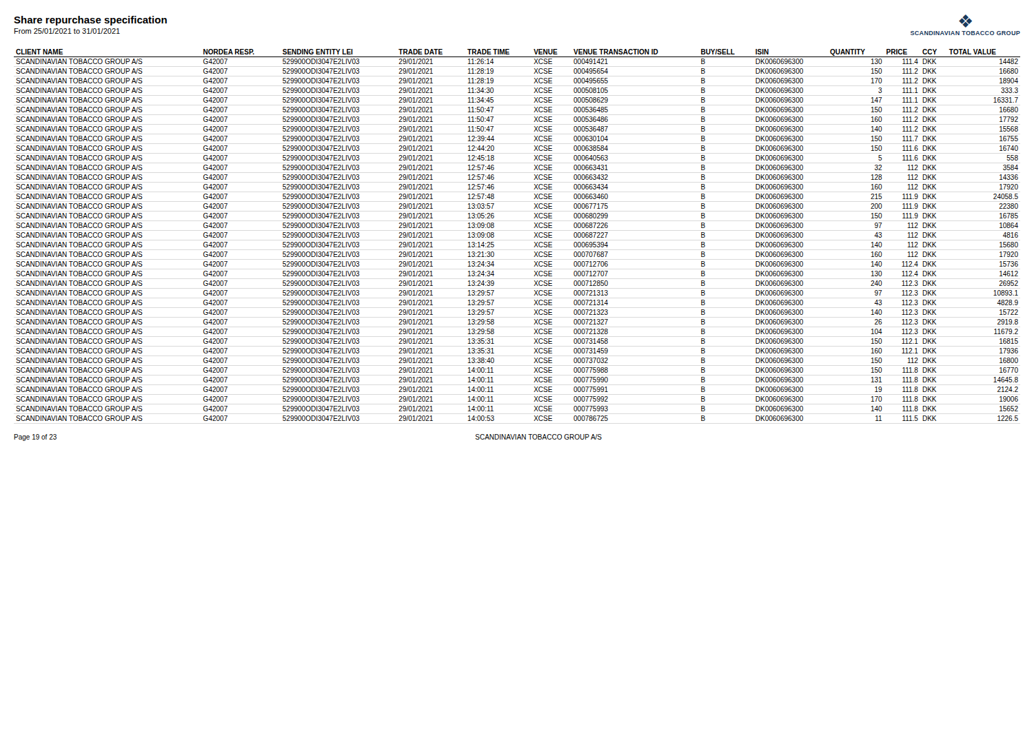Share repurchase specification
From 25/01/2021 to 31/01/2021
❖ SCANDINAVIAN TOBACCO GROUP
| CLIENT NAME | NORDEA RESP. | SENDING ENTITY LEI | TRADE DATE | TRADE TIME | VENUE | VENUE TRANSACTION ID | BUY/SELL | ISIN | QUANTITY | PRICE | CCY | TOTAL VALUE |
| --- | --- | --- | --- | --- | --- | --- | --- | --- | --- | --- | --- | --- |
| SCANDINAVIAN TOBACCO GROUP A/S | G42007 | 529900ODI3047E2LIV03 | 29/01/2021 | 11:26:14 | XCSE | 000491421 | B | DK0060696300 | 130 | 111.4 | DKK | 14482 |
| SCANDINAVIAN TOBACCO GROUP A/S | G42007 | 529900ODI3047E2LIV03 | 29/01/2021 | 11:28:19 | XCSE | 000495654 | B | DK0060696300 | 150 | 111.2 | DKK | 16680 |
| SCANDINAVIAN TOBACCO GROUP A/S | G42007 | 529900ODI3047E2LIV03 | 29/01/2021 | 11:28:19 | XCSE | 000495655 | B | DK0060696300 | 170 | 111.2 | DKK | 18904 |
| SCANDINAVIAN TOBACCO GROUP A/S | G42007 | 529900ODI3047E2LIV03 | 29/01/2021 | 11:34:30 | XCSE | 000508105 | B | DK0060696300 | 3 | 111.1 | DKK | 333.3 |
| SCANDINAVIAN TOBACCO GROUP A/S | G42007 | 529900ODI3047E2LIV03 | 29/01/2021 | 11:34:45 | XCSE | 000508629 | B | DK0060696300 | 147 | 111.1 | DKK | 16331.7 |
| SCANDINAVIAN TOBACCO GROUP A/S | G42007 | 529900ODI3047E2LIV03 | 29/01/2021 | 11:50:47 | XCSE | 000536485 | B | DK0060696300 | 150 | 111.2 | DKK | 16680 |
| SCANDINAVIAN TOBACCO GROUP A/S | G42007 | 529900ODI3047E2LIV03 | 29/01/2021 | 11:50:47 | XCSE | 000536486 | B | DK0060696300 | 160 | 111.2 | DKK | 17792 |
| SCANDINAVIAN TOBACCO GROUP A/S | G42007 | 529900ODI3047E2LIV03 | 29/01/2021 | 11:50:47 | XCSE | 000536487 | B | DK0060696300 | 140 | 111.2 | DKK | 15568 |
| SCANDINAVIAN TOBACCO GROUP A/S | G42007 | 529900ODI3047E2LIV03 | 29/01/2021 | 12:39:44 | XCSE | 000630104 | B | DK0060696300 | 150 | 111.7 | DKK | 16755 |
| SCANDINAVIAN TOBACCO GROUP A/S | G42007 | 529900ODI3047E2LIV03 | 29/01/2021 | 12:44:20 | XCSE | 000638584 | B | DK0060696300 | 150 | 111.6 | DKK | 16740 |
| SCANDINAVIAN TOBACCO GROUP A/S | G42007 | 529900ODI3047E2LIV03 | 29/01/2021 | 12:45:18 | XCSE | 000640563 | B | DK0060696300 | 5 | 111.6 | DKK | 558 |
| SCANDINAVIAN TOBACCO GROUP A/S | G42007 | 529900ODI3047E2LIV03 | 29/01/2021 | 12:57:46 | XCSE | 000663431 | B | DK0060696300 | 32 | 112 | DKK | 3584 |
| SCANDINAVIAN TOBACCO GROUP A/S | G42007 | 529900ODI3047E2LIV03 | 29/01/2021 | 12:57:46 | XCSE | 000663432 | B | DK0060696300 | 128 | 112 | DKK | 14336 |
| SCANDINAVIAN TOBACCO GROUP A/S | G42007 | 529900ODI3047E2LIV03 | 29/01/2021 | 12:57:46 | XCSE | 000663434 | B | DK0060696300 | 160 | 112 | DKK | 17920 |
| SCANDINAVIAN TOBACCO GROUP A/S | G42007 | 529900ODI3047E2LIV03 | 29/01/2021 | 12:57:48 | XCSE | 000663460 | B | DK0060696300 | 215 | 111.9 | DKK | 24058.5 |
| SCANDINAVIAN TOBACCO GROUP A/S | G42007 | 529900ODI3047E2LIV03 | 29/01/2021 | 13:03:57 | XCSE | 000677175 | B | DK0060696300 | 200 | 111.9 | DKK | 22380 |
| SCANDINAVIAN TOBACCO GROUP A/S | G42007 | 529900ODI3047E2LIV03 | 29/01/2021 | 13:05:26 | XCSE | 000680299 | B | DK0060696300 | 150 | 111.9 | DKK | 16785 |
| SCANDINAVIAN TOBACCO GROUP A/S | G42007 | 529900ODI3047E2LIV03 | 29/01/2021 | 13:09:08 | XCSE | 000687226 | B | DK0060696300 | 97 | 112 | DKK | 10864 |
| SCANDINAVIAN TOBACCO GROUP A/S | G42007 | 529900ODI3047E2LIV03 | 29/01/2021 | 13:09:08 | XCSE | 000687227 | B | DK0060696300 | 43 | 112 | DKK | 4816 |
| SCANDINAVIAN TOBACCO GROUP A/S | G42007 | 529900ODI3047E2LIV03 | 29/01/2021 | 13:14:25 | XCSE | 000695394 | B | DK0060696300 | 140 | 112 | DKK | 15680 |
| SCANDINAVIAN TOBACCO GROUP A/S | G42007 | 529900ODI3047E2LIV03 | 29/01/2021 | 13:21:30 | XCSE | 000707687 | B | DK0060696300 | 160 | 112 | DKK | 17920 |
| SCANDINAVIAN TOBACCO GROUP A/S | G42007 | 529900ODI3047E2LIV03 | 29/01/2021 | 13:24:34 | XCSE | 000712706 | B | DK0060696300 | 140 | 112.4 | DKK | 15736 |
| SCANDINAVIAN TOBACCO GROUP A/S | G42007 | 529900ODI3047E2LIV03 | 29/01/2021 | 13:24:34 | XCSE | 000712707 | B | DK0060696300 | 130 | 112.4 | DKK | 14612 |
| SCANDINAVIAN TOBACCO GROUP A/S | G42007 | 529900ODI3047E2LIV03 | 29/01/2021 | 13:24:39 | XCSE | 000712850 | B | DK0060696300 | 240 | 112.3 | DKK | 26952 |
| SCANDINAVIAN TOBACCO GROUP A/S | G42007 | 529900ODI3047E2LIV03 | 29/01/2021 | 13:29:57 | XCSE | 000721313 | B | DK0060696300 | 97 | 112.3 | DKK | 10893.1 |
| SCANDINAVIAN TOBACCO GROUP A/S | G42007 | 529900ODI3047E2LIV03 | 29/01/2021 | 13:29:57 | XCSE | 000721314 | B | DK0060696300 | 43 | 112.3 | DKK | 4828.9 |
| SCANDINAVIAN TOBACCO GROUP A/S | G42007 | 529900ODI3047E2LIV03 | 29/01/2021 | 13:29:57 | XCSE | 000721323 | B | DK0060696300 | 140 | 112.3 | DKK | 15722 |
| SCANDINAVIAN TOBACCO GROUP A/S | G42007 | 529900ODI3047E2LIV03 | 29/01/2021 | 13:29:58 | XCSE | 000721327 | B | DK0060696300 | 26 | 112.3 | DKK | 2919.8 |
| SCANDINAVIAN TOBACCO GROUP A/S | G42007 | 529900ODI3047E2LIV03 | 29/01/2021 | 13:29:58 | XCSE | 000721328 | B | DK0060696300 | 104 | 112.3 | DKK | 11679.2 |
| SCANDINAVIAN TOBACCO GROUP A/S | G42007 | 529900ODI3047E2LIV03 | 29/01/2021 | 13:35:31 | XCSE | 000731458 | B | DK0060696300 | 150 | 112.1 | DKK | 16815 |
| SCANDINAVIAN TOBACCO GROUP A/S | G42007 | 529900ODI3047E2LIV03 | 29/01/2021 | 13:35:31 | XCSE | 000731459 | B | DK0060696300 | 160 | 112.1 | DKK | 17936 |
| SCANDINAVIAN TOBACCO GROUP A/S | G42007 | 529900ODI3047E2LIV03 | 29/01/2021 | 13:38:40 | XCSE | 000737032 | B | DK0060696300 | 150 | 112 | DKK | 16800 |
| SCANDINAVIAN TOBACCO GROUP A/S | G42007 | 529900ODI3047E2LIV03 | 29/01/2021 | 14:00:11 | XCSE | 000775988 | B | DK0060696300 | 150 | 111.8 | DKK | 16770 |
| SCANDINAVIAN TOBACCO GROUP A/S | G42007 | 529900ODI3047E2LIV03 | 29/01/2021 | 14:00:11 | XCSE | 000775990 | B | DK0060696300 | 131 | 111.8 | DKK | 14645.8 |
| SCANDINAVIAN TOBACCO GROUP A/S | G42007 | 529900ODI3047E2LIV03 | 29/01/2021 | 14:00:11 | XCSE | 000775991 | B | DK0060696300 | 19 | 111.8 | DKK | 2124.2 |
| SCANDINAVIAN TOBACCO GROUP A/S | G42007 | 529900ODI3047E2LIV03 | 29/01/2021 | 14:00:11 | XCSE | 000775992 | B | DK0060696300 | 170 | 111.8 | DKK | 19006 |
| SCANDINAVIAN TOBACCO GROUP A/S | G42007 | 529900ODI3047E2LIV03 | 29/01/2021 | 14:00:11 | XCSE | 000775993 | B | DK0060696300 | 140 | 111.8 | DKK | 15652 |
| SCANDINAVIAN TOBACCO GROUP A/S | G42007 | 529900ODI3047E2LIV03 | 29/01/2021 | 14:00:53 | XCSE | 000786725 | B | DK0060696300 | 11 | 111.5 | DKK | 1226.5 |
Page 19 of 23
SCANDINAVIAN TOBACCO GROUP A/S